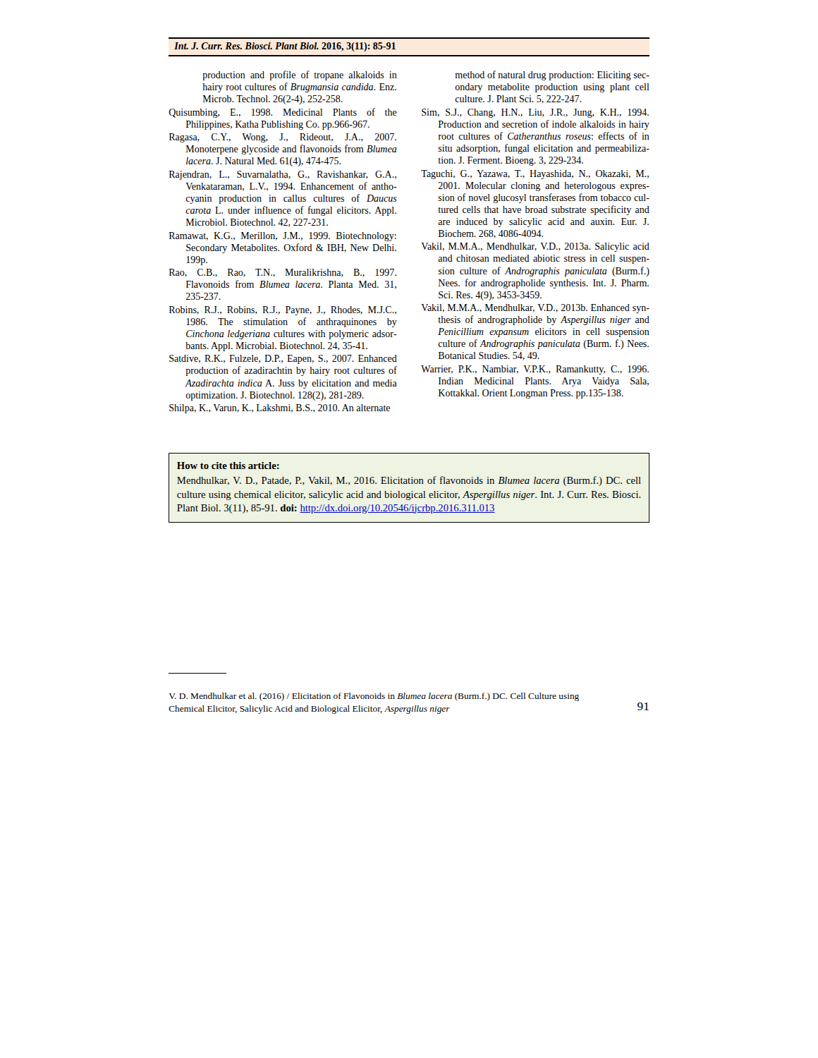Int. J. Curr. Res. Biosci. Plant Biol. 2016, 3(11): 85-91
production and profile of tropane alkaloids in hairy root cultures of Brugmansia candida. Enz. Microb. Technol. 26(2-4), 252-258.
Quisumbing, E., 1998. Medicinal Plants of the Philippines, Katha Publishing Co. pp.966-967.
Ragasa, C.Y., Wong, J., Rideout, J.A., 2007. Monoterpene glycoside and flavonoids from Blumea lacera. J. Natural Med. 61(4), 474-475.
Rajendran, L., Suvarnalatha, G., Ravishankar, G.A., Venkataraman, L.V., 1994. Enhancement of anthocyanin production in callus cultures of Daucus carota L. under influence of fungal elicitors. Appl. Microbiol. Biotechnol. 42, 227-231.
Ramawat, K.G., Merillon, J.M., 1999. Biotechnology: Secondary Metabolites. Oxford & IBH, New Delhi. 199p.
Rao, C.B., Rao, T.N., Muralikrishna, B., 1997. Flavonoids from Blumea lacera. Planta Med. 31, 235-237.
Robins, R.J., Robins, R.J., Payne, J., Rhodes, M.J.C., 1986. The stimulation of anthraquinones by Cinchona ledgeriana cultures with polymeric adsorbants. Appl. Microbial. Biotechnol. 24, 35-41.
Satdive, R.K., Fulzele, D.P., Eapen, S., 2007. Enhanced production of azadirachtin by hairy root cultures of Azadirachta indica A. Juss by elicitation and media optimization. J. Biotechnol. 128(2), 281-289.
Shilpa, K., Varun, K., Lakshmi, B.S., 2010. An alternate
method of natural drug production: Eliciting secondary metabolite production using plant cell culture. J. Plant Sci. 5, 222-247.
Sim, S.J., Chang, H.N., Liu, J.R., Jung, K.H., 1994. Production and secretion of indole alkaloids in hairy root cultures of Catheranthus roseus: effects of in situ adsorption, fungal elicitation and permeabilization. J. Ferment. Bioeng. 3, 229-234.
Taguchi, G., Yazawa, T., Hayashida, N., Okazaki, M., 2001. Molecular cloning and heterologous expression of novel glucosyl transferases from tobacco cultured cells that have broad substrate specificity and are induced by salicylic acid and auxin. Eur. J. Biochem. 268, 4086-4094.
Vakil, M.M.A., Mendhulkar, V.D., 2013a. Salicylic acid and chitosan mediated abiotic stress in cell suspension culture of Andrographis paniculata (Burm.f.) Nees. for andrographolide synthesis. Int. J. Pharm. Sci. Res. 4(9), 3453-3459.
Vakil, M.M.A., Mendhulkar, V.D., 2013b. Enhanced synthesis of andrographolide by Aspergillus niger and Penicillium expansum elicitors in cell suspension culture of Andrographis paniculata (Burm. f.) Nees. Botanical Studies. 54, 49.
Warrier, P.K., Nambiar, V.P.K., Ramankutty, C., 1996. Indian Medicinal Plants. Arya Vaidya Sala, Kottakkal. Orient Longman Press. pp.135-138.
How to cite this article:
Mendhulkar, V. D., Patade, P., Vakil, M., 2016. Elicitation of flavonoids in Blumea lacera (Burm.f.) DC. cell culture using chemical elicitor, salicylic acid and biological elicitor, Aspergillus niger. Int. J. Curr. Res. Biosci. Plant Biol. 3(11), 85-91. doi: http://dx.doi.org/10.20546/ijcrbp.2016.311.013
V. D. Mendhulkar et al. (2016) / Elicitation of Flavonoids in Blumea lacera (Burm.f.) DC. Cell Culture using Chemical Elicitor, Salicylic Acid and Biological Elicitor, Aspergillus niger
91